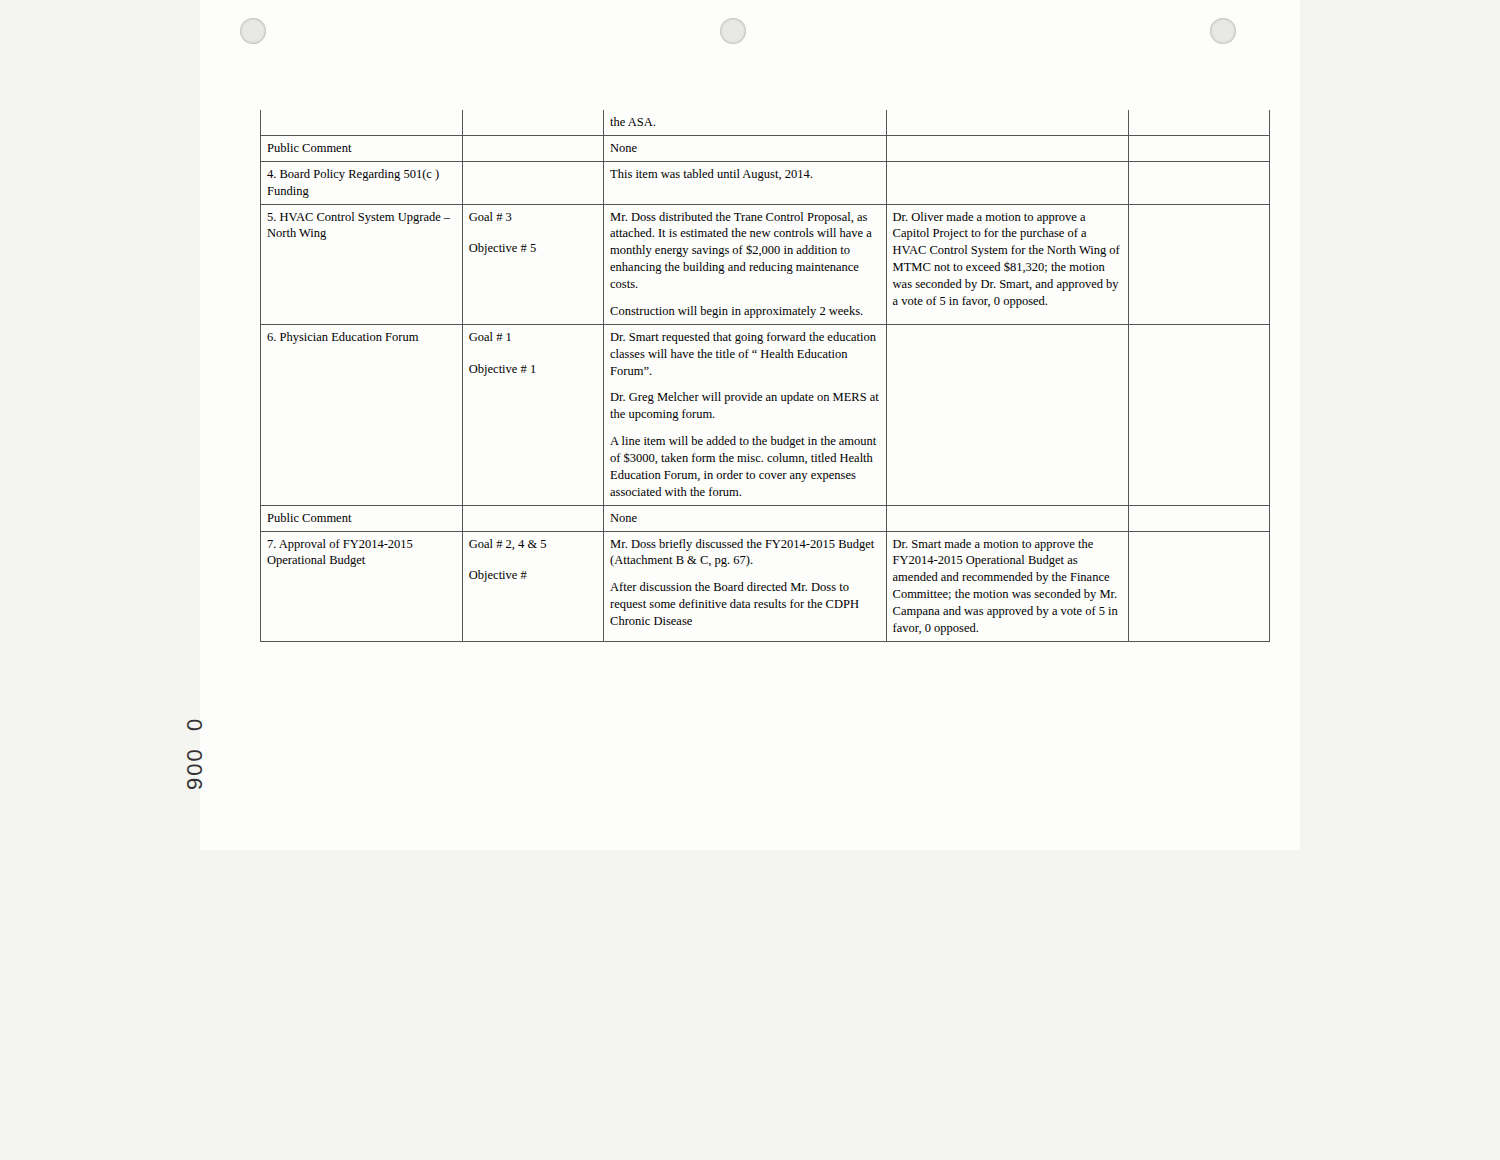| | | the ASA. | | |
| Public Comment | | None | | |
| 4. Board Policy Regarding 501(c ) Funding | | This item was tabled until August, 2014. | | |
| 5. HVAC Control System Upgrade – North Wing | Goal # 3 Objective # 5 | Mr. Doss distributed the Trane Control Proposal, as attached. It is estimated the new controls will have a monthly energy savings of $2,000 in addition to enhancing the building and reducing maintenance costs. Construction will begin in approximately 2 weeks. | Dr. Oliver made a motion to approve a Capitol Project to for the purchase of a HVAC Control System for the North Wing of MTMC not to exceed $81,320; the motion was seconded by Dr. Smart, and approved by a vote of 5 in favor, 0 opposed. | |
| 6. Physician Education Forum | Goal # 1 Objective # 1 | Dr. Smart requested that going forward the education classes will have the title of “ Health Education Forum”. Dr. Greg Melcher will provide an update on MERS at the upcoming forum. A line item will be added to the budget in the amount of $3000, taken form the misc. column, titled Health Education Forum, in order to cover any expenses associated with the forum. | | |
| Public Comment | | None | | |
| 7. Approval of FY2014-2015 Operational Budget | Goal # 2, 4 & 5 Objective # | Mr. Doss briefly discussed the FY2014-2015 Budget (Attachment B & C, pg. 67). After discussion the Board directed Mr. Doss to request some definitive data results for the CDPH Chronic Disease | Dr. Smart made a motion to approve the FY2014-2015 Operational Budget as amended and recommended by the Finance Committee; the motion was seconded by Mr. Campana and was approved by a vote of 5 in favor, 0 opposed. | |
900 0